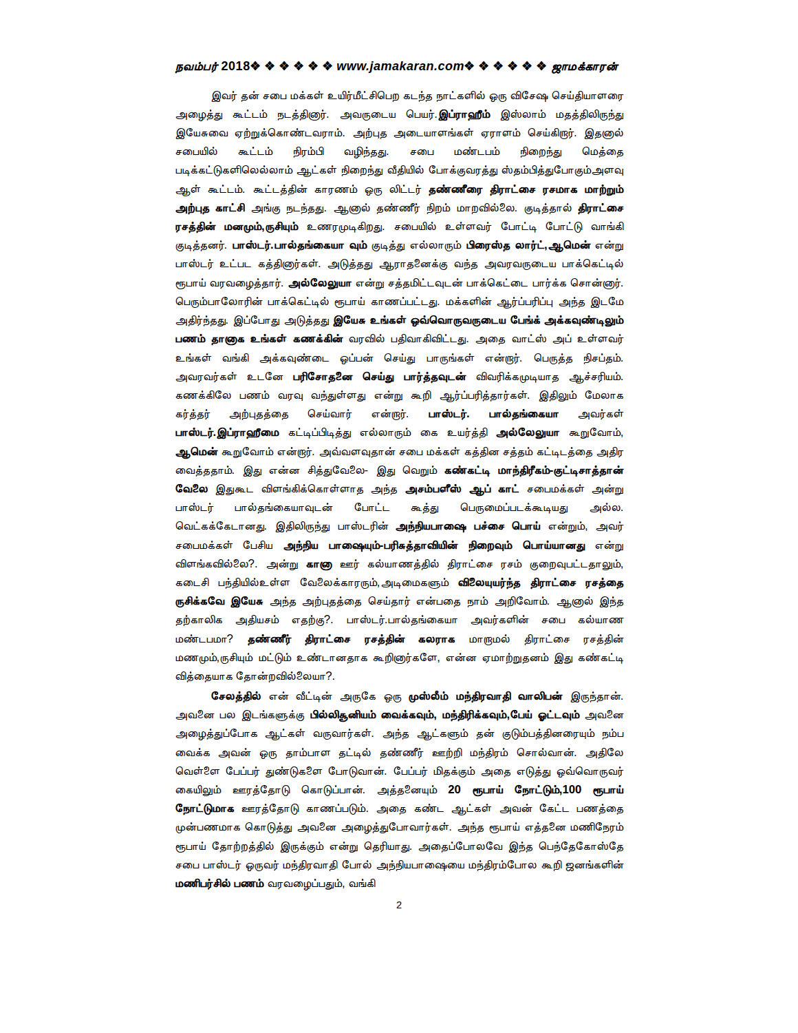நவம்பர் 2018❖ ❖ ❖ ❖ ❖ ❖ www.jamakaran.com❖ ❖ ❖ ❖ ❖ ❖ ஜாமக்காரன்
இவர் தன் சபை மக்கள் உயிர்மீட்சிபெற கடந்த நாட்களில் ஒரு விசேஷ செய்தியாளரை அழைத்து கூட்டம் நடத்தினார். அவருடைய பெயர்.இப்ராஹீம் இஸ்லாம் மதத்திலிருந்து இயேசுவை ஏற்றுக்கொண்டவராம். அற்புத அடையாளங்கள் ஏராளம் செய்கிறார். இதனால் சபையில் கூட்டம் நிரம்பி வழிந்தது. சபை மண்டபம் நிறைந்து மெத்தை படிக்கட்டுகளிலெல்லாம் ஆட்கள் நிறைந்து வீதியில் போக்குவரத்து ஸ்தம்பித்துபோகும்அளவு ஆள் கூட்டம். கூட்டத்தின் காரணம் ஒரு லிட்டர் தண்ணீரை திராட்சை ரசமாக மாற்றும் அற்புத காட்சி அங்கு நடந்தது. ஆனால் தண்ணீர் நிறம் மாறவில்லை. குடித்தால் திராட்சை ரசத்தின் மனமும்,ருசியும் உணரமுடிகிறது. சபையில் உள்ளவர் போட்டி போட்டு வாங்கி குடித்தனர். பாஸ்டர்.பால்தங்கையா வும் குடித்து எல்லாரும் பிரைஸ்த லார்ட்,ஆமென் என்று பாஸ்டர் உட்பட கத்தினார்கள். அடுத்தது ஆராதனைக்கு வந்த அவரவருடைய பாக்கெட்டில் ரூபாய் வரவழைத்தார். அல்லேலுயா என்று சத்தமிட்டவுடன் பாக்கெட்டை பார்க்க சொன்னார். பெரும்பாலோரின் பாக்கெட்டில் ரூபாய் காணப்பட்டது. மக்களின் ஆர்ப்பரிப்பு அந்த இடமே அதிர்ந்தது. இப்போது அடுத்தது இயேசு உங்கள் ஒவ்வொருவருடைய பேங்க் அக்கவுண்டிலும் பணம் தானாக உங்கள் கணக்கின் வரவில் பதிவாகிவிட்டது. அதை வாட்ஸ் அப் உள்ளவர் உங்கள் வங்கி அக்கவுண்டை ஒப்பன் செய்து பாருங்கள் என்றார். பெருத்த நிசப்தம். அவரவர்கள் உடனே பரிசோதனை செய்து பார்த்தவுடன் விவரிக்கமுடியாத ஆச்சரியம். கணக்கிலே பணம் வரவு வந்துள்ளது என்று கூறி ஆர்ப்பரித்தார்கள். இதிலும் மேலாக கர்த்தர் அற்புதத்தை செய்வார் என்றார். பாஸ்டர். பால்தங்கையா அவர்கள் பாஸ்டர்.இப்ராஹீமை கட்டிப்பிடித்து எல்லாரும் கை உயர்த்தி அல்லேலுயா கூறுவோம், ஆமென் கூறுவோம் என்றார். அவ்வளவுதான் சபை மக்கள் கத்தின சத்தம் கட்டிடத்தை அதிர வைத்ததாம். இது என்ன சித்துவேலை- இது வெறும் கண்கட்டி மாந்திரீகம்-குட்டிசாத்தான் வேலை இதுகூட விளங்கிக்கொள்ளாத அந்த அசம்பளீஸ் ஆப் காட் சபைமக்கள் அன்று பாஸ்டர் பால்தங்கையாவுடன் போட்ட கூத்து பெருமைப்படக்கூடியது அல்ல. வெட்கக்கேடானது. இதிலிருந்து பாஸ்டரின் அந்நியபாஷை பச்சை பொய் என்றும், அவர் சபைமக்கள் பேசிய அந்நிய பாஷையும்-பரிசுத்தாவியின் நிறைவும் பொய்யானது என்று விளங்கவில்லை?. அன்று கானா ஊர் கல்யாணத்தில் திராட்சை ரசம் குறைவுபட்டதாலும், கடைசி பந்தியில்உள்ள வேலைக்காரரும்,அடிமைகளும் விலையுயர்ந்த திராட்சை ரசத்தை ருசிக்கவே இயேசு அந்த அற்புதத்தை செய்தார் என்பதை நாம் அறிவோம். ஆனால் இந்த தற்காலிக அதியசம் எதற்கு?. பாஸ்டர்.பால்தங்கையா அவர்களின் சபை கல்யாண மண்டபமா? தண்ணீர் திராட்சை ரசத்தின் கலராக மாறாமல் திராட்சை ரசத்தின் மணமும்,ருசியும் மட்டும் உண்டானதாக கூறினார்களே, என்ன ஏமாற்றுதனம் இது கண்கட்டி வித்தையாக தோன்றவில்லையா?.
சேலத்தில் என் வீட்டின் அருகே ஒரு முஸ்லீம் மந்திரவாதி வாலிபன் இருந்தான். அவனை பல இடங்களுக்கு பில்லிசூனியம் வைக்கவும், மந்திரிக்கவும்,பேய் ஓட்டவும் அவனை அழைத்துப்போக ஆட்கள் வருவார்கள். அந்த ஆட்களும் தன் குடும்பத்தினரையும் நம்ப வைக்க அவன் ஒரு தாம்பாள தட்டில் தண்ணீர் ஊற்றி மந்திரம் சொல்வான். அதிலே வெள்ளை பேப்பர் துண்டுகளை போடுவான். பேப்பர் மிதக்கும் அதை எடுத்து ஒவ்வொருவர் கையிலும் ஊரத்தோடு கொடுப்பான். அத்தனையும் 20 ரூபாய் நோட்டும்,100 ரூபாய் நோட்டுமாக ஊரத்தோடு காணப்படும். அதை கண்ட ஆட்கள் அவன் கேட்ட பணத்தை முன்பணமாக கொடுத்து அவனை அழைத்துபோவார்கள். அந்த ரூபாய் எத்தனை மணிநேரம் ரூபாய் தோற்றத்தில் இருக்கும் என்று தெரியாது. அதைப்போலவே இந்த பெந்தேகோஸ்தே சபை பாஸ்டர் ஒருவர் மந்திரவாதி போல் அந்நியபாஷையை மந்திரம்போல கூறி ஜனங்களின் மணிபர்சில் பணம் வரவழைப்பதும், வங்கி
2